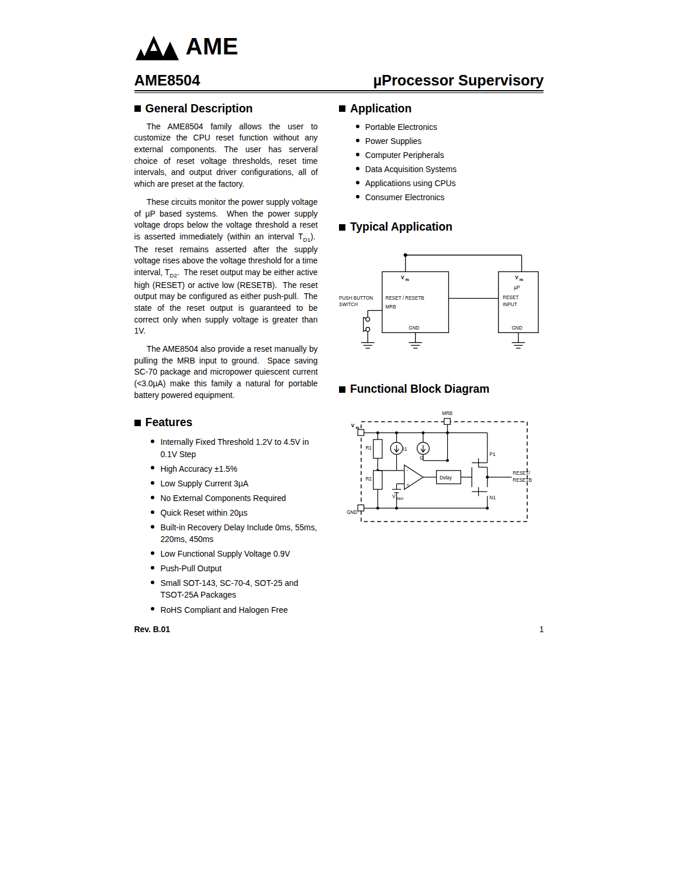AME
AME8504
µProcessor Supervisory
General Description
The AME8504 family allows the user to customize the CPU reset function without any external components. The user has serveral choice of reset voltage thresholds, reset time intervals, and output driver configurations, all of which are preset at the factory.
These circuits monitor the power supply voltage of µP based systems. When the power supply voltage drops below the voltage threshold a reset is asserted immediately (within an interval TD1). The reset remains asserted after the supply voltage rises above the voltage threshold for a time interval, TD2. The reset output may be either active high (RESET) or active low (RESETB). The reset output may be configured as either push-pull. The state of the reset output is guaranteed to be correct only when supply voltage is greater than 1V.
The AME8504 also provide a reset manually by pulling the MRB input to ground. Space saving SC-70 package and micropower quiescent current (<3.0µA) make this family a natural for portable battery powered equipment.
Features
Internally Fixed Threshold 1.2V to 4.5V in 0.1V Step
High Accuracy ±1.5%
Low Supply Current 3µA
No External Components Required
Quick Reset within 20µs
Built-in Recovery Delay Include 0ms, 55ms, 220ms, 450ms
Low Functional Supply Voltage 0.9V
Push-Pull Output
Small SOT-143, SC-70-4, SOT-25 and TSOT-25A Packages
RoHS Compliant and Halogen Free
Application
Portable Electronics
Power Supplies
Computer Peripherals
Data Acquisition Systems
Applicatiions using CPUs
Consumer Electronics
Typical Application
V IN V IN µP RESET / RESETB MRB GND RESET INPUT GND PUSH BUTTON SWITCH
Functional Block Diagram
MRB V IN GND R1 R2 I1 I2 - + V REF Delay P1 N1 RESET/ RESETB
Rev. B.01
1